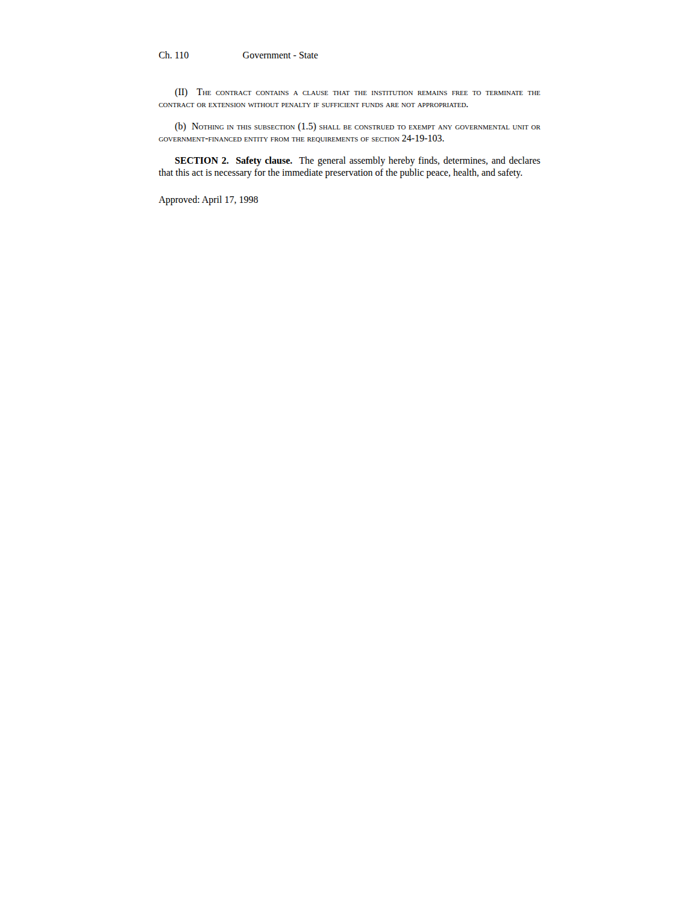Ch. 110
Government - State
(II) The contract contains a clause that the institution remains free to terminate the contract or extension without penalty if sufficient funds are not appropriated.
(b) Nothing in this subsection (1.5) shall be construed to exempt any governmental unit or government-financed entity from the requirements of section 24-19-103.
SECTION 2. Safety clause. The general assembly hereby finds, determines, and declares that this act is necessary for the immediate preservation of the public peace, health, and safety.
Approved: April 17, 1998